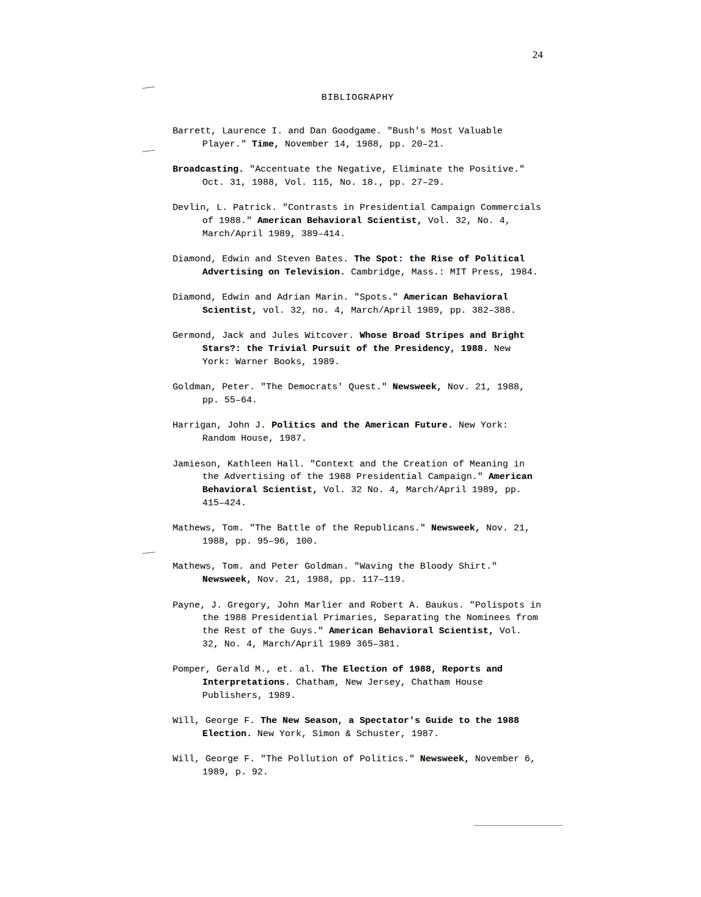24
BIBLIOGRAPHY
Barrett, Laurence I. and Dan Goodgame. "Bush's Most Valuable Player." Time, November 14, 1988, pp. 20–21.
Broadcasting. "Accentuate the Negative, Eliminate the Positive." Oct. 31, 1988, Vol. 115, No. 18., pp. 27–29.
Devlin, L. Patrick. "Contrasts in Presidential Campaign Commercials of 1988." American Behavioral Scientist, Vol. 32, No. 4, March/April 1989, 389–414.
Diamond, Edwin and Steven Bates. The Spot: the Rise of Political Advertising on Television. Cambridge, Mass.: MIT Press, 1984.
Diamond, Edwin and Adrian Marin. "Spots." American Behavioral Scientist, vol. 32, no. 4, March/April 1989, pp. 382–388.
Germond, Jack and Jules Witcover. Whose Broad Stripes and Bright Stars?: the Trivial Pursuit of the Presidency, 1988. New York: Warner Books, 1989.
Goldman, Peter. "The Democrats' Quest." Newsweek, Nov. 21, 1988, pp. 55–64.
Harrigan, John J. Politics and the American Future. New York: Random House, 1987.
Jamieson, Kathleen Hall. "Context and the Creation of Meaning in the Advertising of the 1988 Presidential Campaign." American Behavioral Scientist, Vol. 32 No. 4, March/April 1989, pp. 415–424.
Mathews, Tom. "The Battle of the Republicans." Newsweek, Nov. 21, 1988, pp. 95–96, 100.
Mathews, Tom. and Peter Goldman. "Waving the Bloody Shirt." Newsweek, Nov. 21, 1988, pp. 117–119.
Payne, J. Gregory, John Marlier and Robert A. Baukus. "Polispots in the 1988 Presidential Primaries, Separating the Nominees from the Rest of the Guys." American Behavioral Scientist, Vol. 32, No. 4, March/April 1989 365–381.
Pomper, Gerald M., et. al. The Election of 1988, Reports and Interpretations. Chatham, New Jersey, Chatham House Publishers, 1989.
Will, George F. The New Season, a Spectator's Guide to the 1988 Election. New York, Simon & Schuster, 1987.
Will, George F. "The Pollution of Politics." Newsweek, November 6, 1989, p. 92.